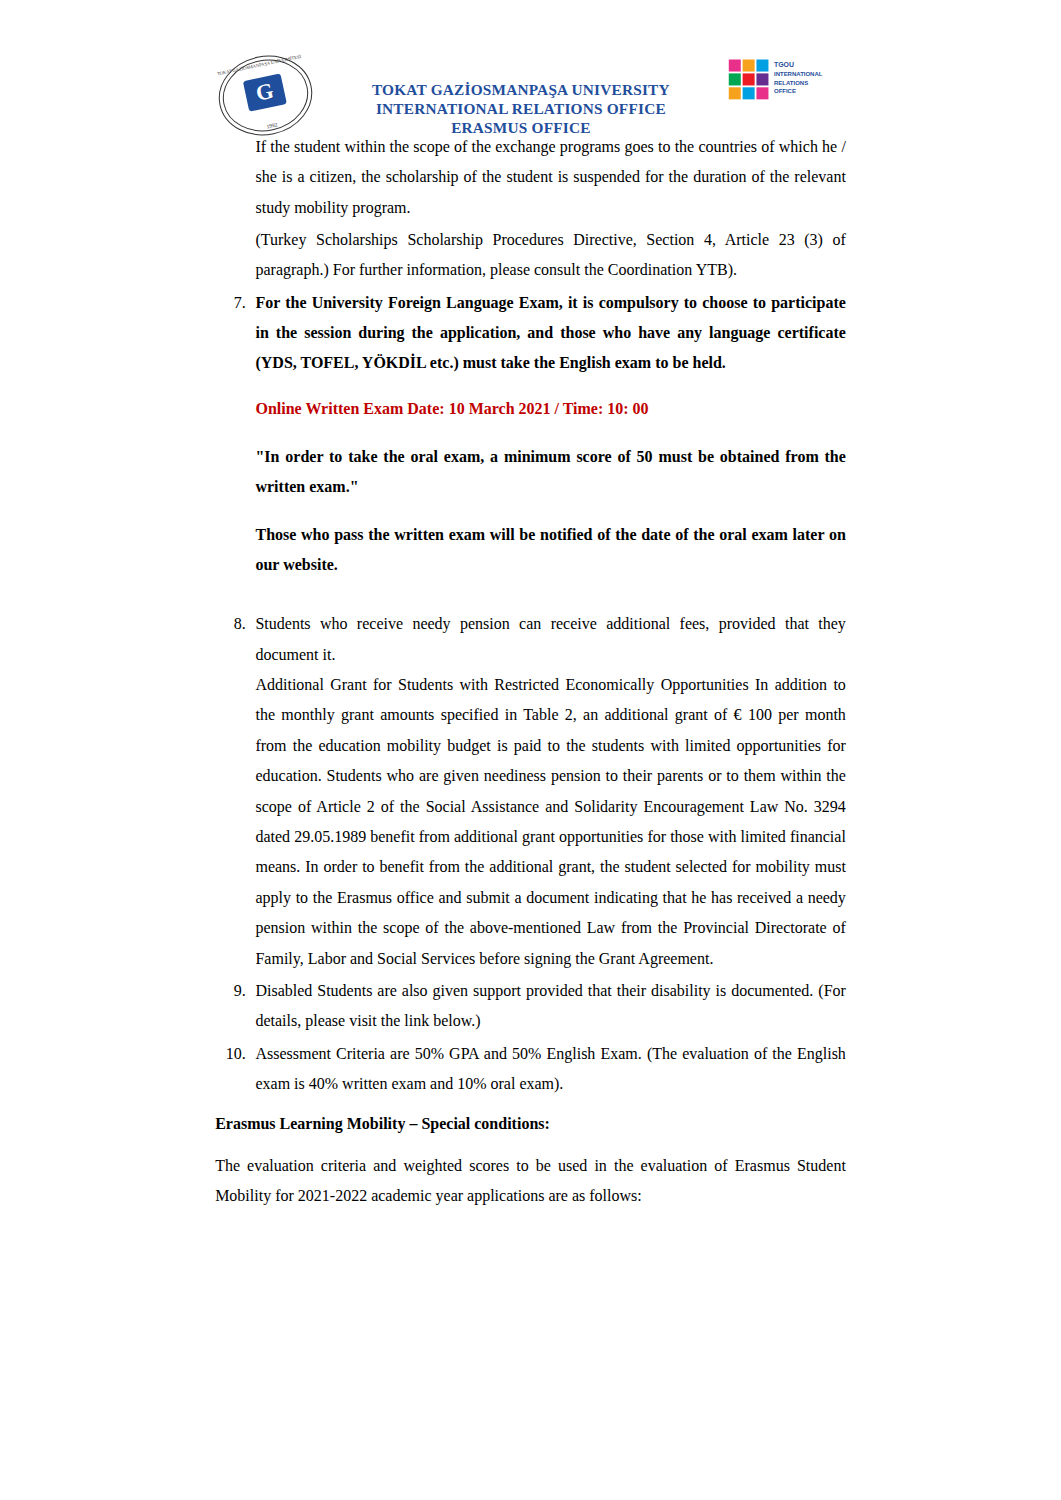TOKAT GAZİOSMANPAŞA UNIVERSITY
INTERNATIONAL RELATIONS OFFICE
ERASMUS OFFICE
If the student within the scope of the exchange programs goes to the countries of which he / she is a citizen, the scholarship of the student is suspended for the duration of the relevant study mobility program.
(Turkey Scholarships Scholarship Procedures Directive, Section 4, Article 23 (3) of paragraph.) For further information, please consult the Coordination YTB).
7. For the University Foreign Language Exam, it is compulsory to choose to participate in the session during the application, and those who have any language certificate (YDS, TOFEL, YÖKDİL etc.) must take the English exam to be held.
Online Written Exam Date: 10 March 2021 / Time: 10: 00
"In order to take the oral exam, a minimum score of 50 must be obtained from the written exam."
Those who pass the written exam will be notified of the date of the oral exam later on our website.
8. Students who receive needy pension can receive additional fees, provided that they document it.
Additional Grant for Students with Restricted Economically Opportunities In addition to the monthly grant amounts specified in Table 2, an additional grant of € 100 per month from the education mobility budget is paid to the students with limited opportunities for education. Students who are given neediness pension to their parents or to them within the scope of Article 2 of the Social Assistance and Solidarity Encouragement Law No. 3294 dated 29.05.1989 benefit from additional grant opportunities for those with limited financial means. In order to benefit from the additional grant, the student selected for mobility must apply to the Erasmus office and submit a document indicating that he has received a needy pension within the scope of the above-mentioned Law from the Provincial Directorate of Family, Labor and Social Services before signing the Grant Agreement.
9. Disabled Students are also given support provided that their disability is documented. (For details, please visit the link below.)
10. Assessment Criteria are 50% GPA and 50% English Exam. (The evaluation of the English exam is 40% written exam and 10% oral exam).
Erasmus Learning Mobility – Special conditions:
The evaluation criteria and weighted scores to be used in the evaluation of Erasmus Student Mobility for 2021-2022 academic year applications are as follows: